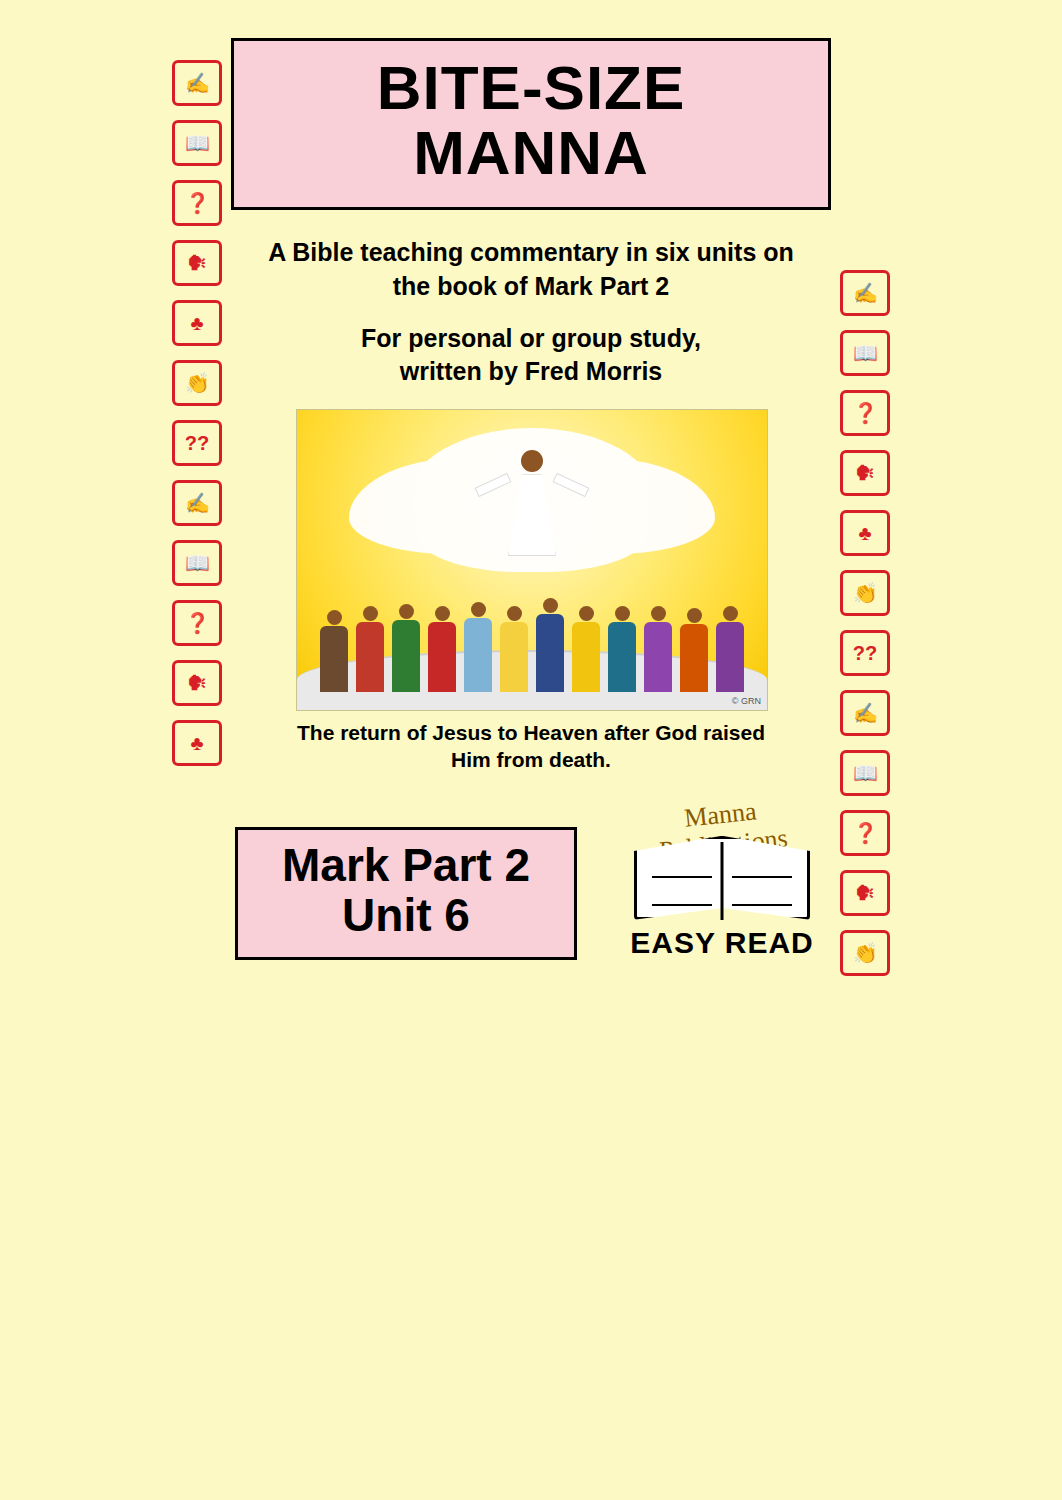✍
📖
❓
🗣
♣
👏
??
✍
📖
❓
🗣
♣
✍
📖
❓
🗣
♣
👏
??
✍
📖
❓
🗣
👏
BITE-SIZE
MANNA
A Bible teaching commentary in six units on the book of Mark Part 2
For personal or group study,
written by Fred Morris
© GRN
The return of Jesus to Heaven after God raised Him from death.
Mark Part 2
Unit 6
Manna Publications
EASY READ